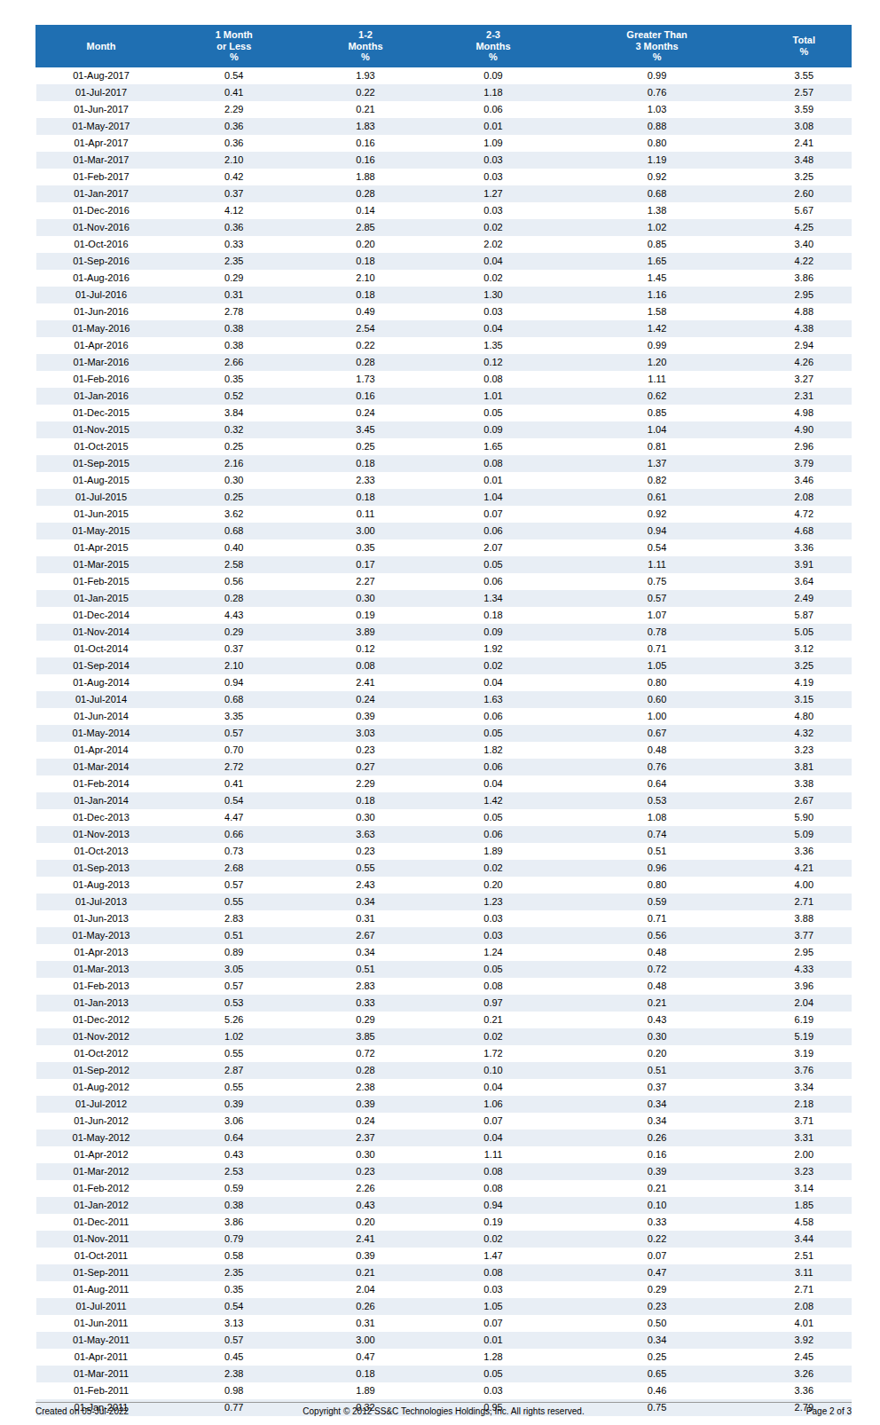| Month | 1 Month or Less % | 1-2 Months % | 2-3 Months % | Greater Than 3 Months % | Total % |
| --- | --- | --- | --- | --- | --- |
| 01-Aug-2017 | 0.54 | 1.93 | 0.09 | 0.99 | 3.55 |
| 01-Jul-2017 | 0.41 | 0.22 | 1.18 | 0.76 | 2.57 |
| 01-Jun-2017 | 2.29 | 0.21 | 0.06 | 1.03 | 3.59 |
| 01-May-2017 | 0.36 | 1.83 | 0.01 | 0.88 | 3.08 |
| 01-Apr-2017 | 0.36 | 0.16 | 1.09 | 0.80 | 2.41 |
| 01-Mar-2017 | 2.10 | 0.16 | 0.03 | 1.19 | 3.48 |
| 01-Feb-2017 | 0.42 | 1.88 | 0.03 | 0.92 | 3.25 |
| 01-Jan-2017 | 0.37 | 0.28 | 1.27 | 0.68 | 2.60 |
| 01-Dec-2016 | 4.12 | 0.14 | 0.03 | 1.38 | 5.67 |
| 01-Nov-2016 | 0.36 | 2.85 | 0.02 | 1.02 | 4.25 |
| 01-Oct-2016 | 0.33 | 0.20 | 2.02 | 0.85 | 3.40 |
| 01-Sep-2016 | 2.35 | 0.18 | 0.04 | 1.65 | 4.22 |
| 01-Aug-2016 | 0.29 | 2.10 | 0.02 | 1.45 | 3.86 |
| 01-Jul-2016 | 0.31 | 0.18 | 1.30 | 1.16 | 2.95 |
| 01-Jun-2016 | 2.78 | 0.49 | 0.03 | 1.58 | 4.88 |
| 01-May-2016 | 0.38 | 2.54 | 0.04 | 1.42 | 4.38 |
| 01-Apr-2016 | 0.38 | 0.22 | 1.35 | 0.99 | 2.94 |
| 01-Mar-2016 | 2.66 | 0.28 | 0.12 | 1.20 | 4.26 |
| 01-Feb-2016 | 0.35 | 1.73 | 0.08 | 1.11 | 3.27 |
| 01-Jan-2016 | 0.52 | 0.16 | 1.01 | 0.62 | 2.31 |
| 01-Dec-2015 | 3.84 | 0.24 | 0.05 | 0.85 | 4.98 |
| 01-Nov-2015 | 0.32 | 3.45 | 0.09 | 1.04 | 4.90 |
| 01-Oct-2015 | 0.25 | 0.25 | 1.65 | 0.81 | 2.96 |
| 01-Sep-2015 | 2.16 | 0.18 | 0.08 | 1.37 | 3.79 |
| 01-Aug-2015 | 0.30 | 2.33 | 0.01 | 0.82 | 3.46 |
| 01-Jul-2015 | 0.25 | 0.18 | 1.04 | 0.61 | 2.08 |
| 01-Jun-2015 | 3.62 | 0.11 | 0.07 | 0.92 | 4.72 |
| 01-May-2015 | 0.68 | 3.00 | 0.06 | 0.94 | 4.68 |
| 01-Apr-2015 | 0.40 | 0.35 | 2.07 | 0.54 | 3.36 |
| 01-Mar-2015 | 2.58 | 0.17 | 0.05 | 1.11 | 3.91 |
| 01-Feb-2015 | 0.56 | 2.27 | 0.06 | 0.75 | 3.64 |
| 01-Jan-2015 | 0.28 | 0.30 | 1.34 | 0.57 | 2.49 |
| 01-Dec-2014 | 4.43 | 0.19 | 0.18 | 1.07 | 5.87 |
| 01-Nov-2014 | 0.29 | 3.89 | 0.09 | 0.78 | 5.05 |
| 01-Oct-2014 | 0.37 | 0.12 | 1.92 | 0.71 | 3.12 |
| 01-Sep-2014 | 2.10 | 0.08 | 0.02 | 1.05 | 3.25 |
| 01-Aug-2014 | 0.94 | 2.41 | 0.04 | 0.80 | 4.19 |
| 01-Jul-2014 | 0.68 | 0.24 | 1.63 | 0.60 | 3.15 |
| 01-Jun-2014 | 3.35 | 0.39 | 0.06 | 1.00 | 4.80 |
| 01-May-2014 | 0.57 | 3.03 | 0.05 | 0.67 | 4.32 |
| 01-Apr-2014 | 0.70 | 0.23 | 1.82 | 0.48 | 3.23 |
| 01-Mar-2014 | 2.72 | 0.27 | 0.06 | 0.76 | 3.81 |
| 01-Feb-2014 | 0.41 | 2.29 | 0.04 | 0.64 | 3.38 |
| 01-Jan-2014 | 0.54 | 0.18 | 1.42 | 0.53 | 2.67 |
| 01-Dec-2013 | 4.47 | 0.30 | 0.05 | 1.08 | 5.90 |
| 01-Nov-2013 | 0.66 | 3.63 | 0.06 | 0.74 | 5.09 |
| 01-Oct-2013 | 0.73 | 0.23 | 1.89 | 0.51 | 3.36 |
| 01-Sep-2013 | 2.68 | 0.55 | 0.02 | 0.96 | 4.21 |
| 01-Aug-2013 | 0.57 | 2.43 | 0.20 | 0.80 | 4.00 |
| 01-Jul-2013 | 0.55 | 0.34 | 1.23 | 0.59 | 2.71 |
| 01-Jun-2013 | 2.83 | 0.31 | 0.03 | 0.71 | 3.88 |
| 01-May-2013 | 0.51 | 2.67 | 0.03 | 0.56 | 3.77 |
| 01-Apr-2013 | 0.89 | 0.34 | 1.24 | 0.48 | 2.95 |
| 01-Mar-2013 | 3.05 | 0.51 | 0.05 | 0.72 | 4.33 |
| 01-Feb-2013 | 0.57 | 2.83 | 0.08 | 0.48 | 3.96 |
| 01-Jan-2013 | 0.53 | 0.33 | 0.97 | 0.21 | 2.04 |
| 01-Dec-2012 | 5.26 | 0.29 | 0.21 | 0.43 | 6.19 |
| 01-Nov-2012 | 1.02 | 3.85 | 0.02 | 0.30 | 5.19 |
| 01-Oct-2012 | 0.55 | 0.72 | 1.72 | 0.20 | 3.19 |
| 01-Sep-2012 | 2.87 | 0.28 | 0.10 | 0.51 | 3.76 |
| 01-Aug-2012 | 0.55 | 2.38 | 0.04 | 0.37 | 3.34 |
| 01-Jul-2012 | 0.39 | 0.39 | 1.06 | 0.34 | 2.18 |
| 01-Jun-2012 | 3.06 | 0.24 | 0.07 | 0.34 | 3.71 |
| 01-May-2012 | 0.64 | 2.37 | 0.04 | 0.26 | 3.31 |
| 01-Apr-2012 | 0.43 | 0.30 | 1.11 | 0.16 | 2.00 |
| 01-Mar-2012 | 2.53 | 0.23 | 0.08 | 0.39 | 3.23 |
| 01-Feb-2012 | 0.59 | 2.26 | 0.08 | 0.21 | 3.14 |
| 01-Jan-2012 | 0.38 | 0.43 | 0.94 | 0.10 | 1.85 |
| 01-Dec-2011 | 3.86 | 0.20 | 0.19 | 0.33 | 4.58 |
| 01-Nov-2011 | 0.79 | 2.41 | 0.02 | 0.22 | 3.44 |
| 01-Oct-2011 | 0.58 | 0.39 | 1.47 | 0.07 | 2.51 |
| 01-Sep-2011 | 2.35 | 0.21 | 0.08 | 0.47 | 3.11 |
| 01-Aug-2011 | 0.35 | 2.04 | 0.03 | 0.29 | 2.71 |
| 01-Jul-2011 | 0.54 | 0.26 | 1.05 | 0.23 | 2.08 |
| 01-Jun-2011 | 3.13 | 0.31 | 0.07 | 0.50 | 4.01 |
| 01-May-2011 | 0.57 | 3.00 | 0.01 | 0.34 | 3.92 |
| 01-Apr-2011 | 0.45 | 0.47 | 1.28 | 0.25 | 2.45 |
| 01-Mar-2011 | 2.38 | 0.18 | 0.05 | 0.65 | 3.26 |
| 01-Feb-2011 | 0.98 | 1.89 | 0.03 | 0.46 | 3.36 |
| 01-Jan-2011 | 0.77 | 0.32 | 0.95 | 0.75 | 2.79 |
Created on 05-Jul-2022
Copyright © 2012 SS&C Technologies Holdings, Inc. All rights reserved.
Page 2 of 3